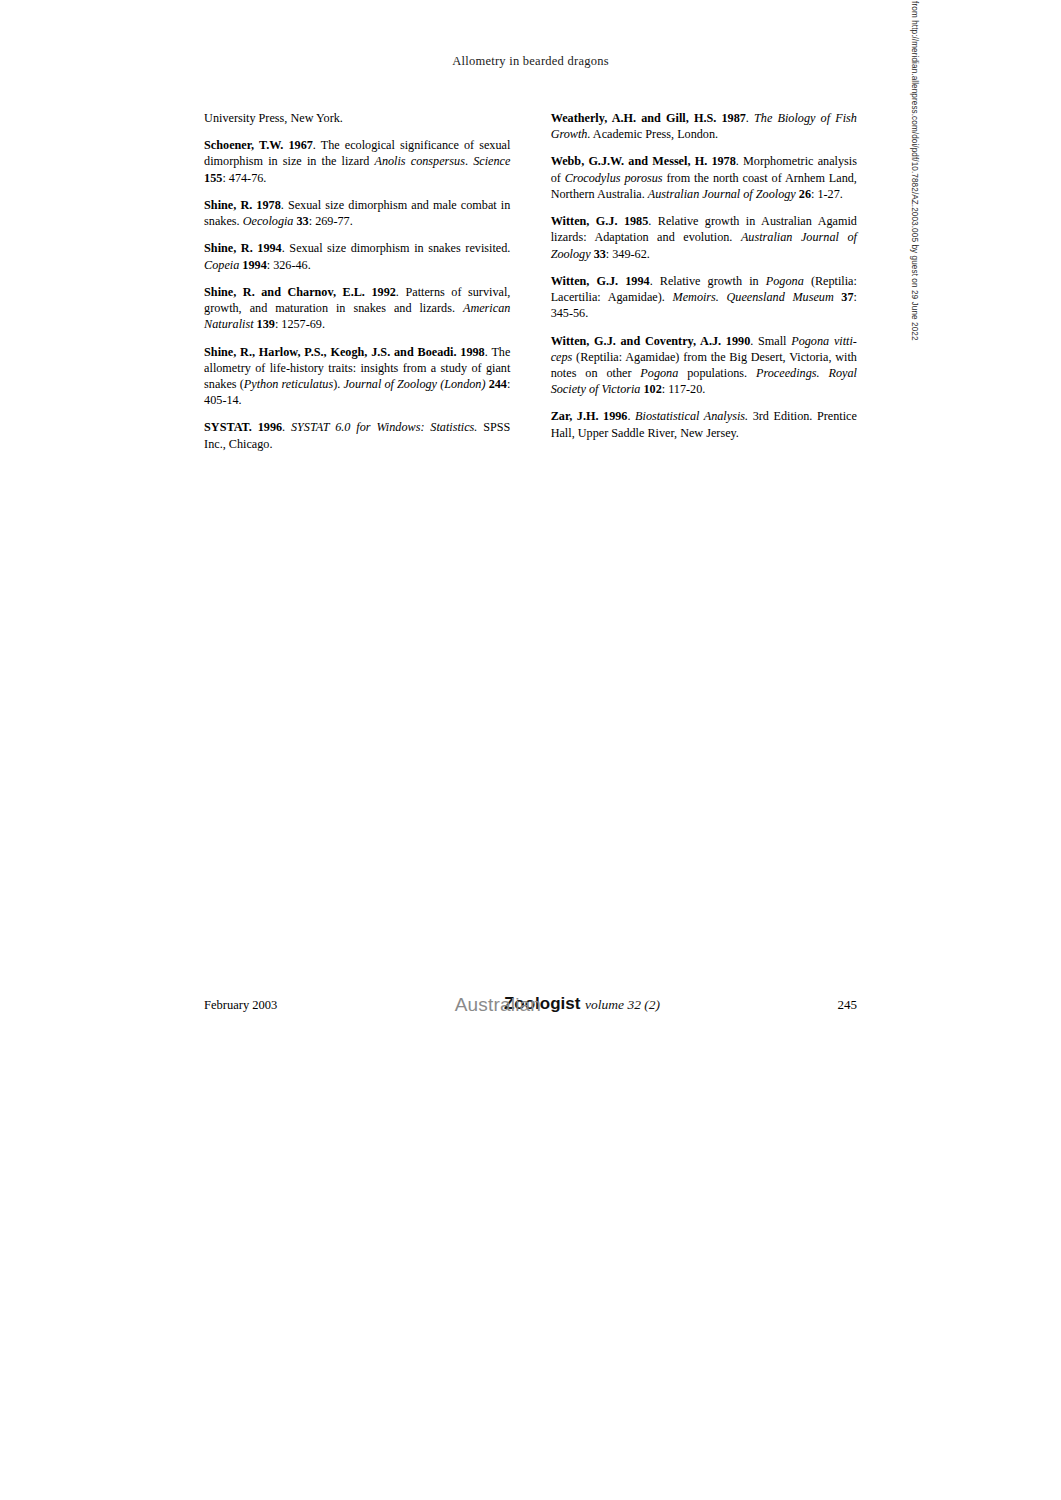Allometry in bearded dragons
University Press, New York.
Schoener, T.W. 1967. The ecological significance of sexual dimorphism in size in the lizard Anolis conspersus. Science 155: 474-76.
Shine, R. 1978. Sexual size dimorphism and male combat in snakes. Oecologia 33: 269-77.
Shine, R. 1994. Sexual size dimorphism in snakes revisited. Copeia 1994: 326-46.
Shine, R. and Charnov, E.L. 1992. Patterns of survival, growth, and maturation in snakes and lizards. American Naturalist 139: 1257-69.
Shine, R., Harlow, P.S., Keogh, J.S. and Boeadi. 1998. The allometry of life-history traits: insights from a study of giant snakes (Python reticulatus). Journal of Zoology (London) 244: 405-14.
SYSTAT. 1996. SYSTAT 6.0 for Windows: Statistics. SPSS Inc., Chicago.
Weatherly, A.H. and Gill, H.S. 1987. The Biology of Fish Growth. Academic Press, London.
Webb, G.J.W. and Messel, H. 1978. Morphometric analysis of Crocodylus porosus from the north coast of Arnhem Land, Northern Australia. Australian Journal of Zoology 26: 1-27.
Witten, G.J. 1985. Relative growth in Australian Agamid lizards: Adaptation and evolution. Australian Journal of Zoology 33: 349-62.
Witten, G.J. 1994. Relative growth in Pogona (Reptilia: Lacertilia: Agamidae). Memoirs. Queensland Museum 37: 345-56.
Witten, G.J. and Coventry, A.J. 1990. Small Pogona vitticeps (Reptilia: Agamidae) from the Big Desert, Victoria, with notes on other Pogona populations. Proceedings. Royal Society of Victoria 102: 117-20.
Zar, J.H. 1996. Biostatistical Analysis. 3rd Edition. Prentice Hall, Upper Saddle River, New Jersey.
Downloaded from http://meridian.allenpress.com/doi/pdf/10.7882/AZ.2003.005 by guest on 29 June 2022
February 2003
Australian Zoologist volume 32 (2)
245